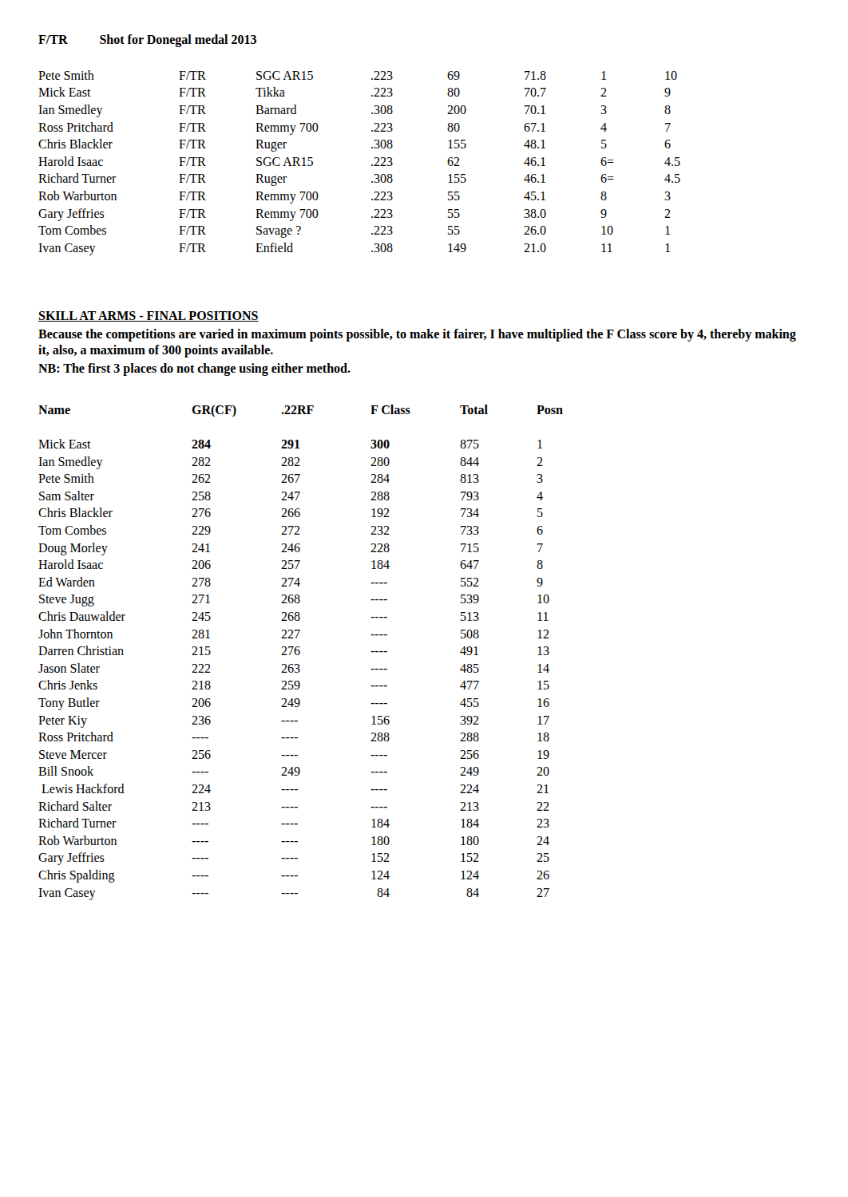F/TR Shot for Donegal medal 2013
| Pete Smith | F/TR | SGC AR15 | .223 | 69 | 71.8 | 1 | 10 |
| Mick East | F/TR | Tikka | .223 | 80 | 70.7 | 2 | 9 |
| Ian Smedley | F/TR | Barnard | .308 | 200 | 70.1 | 3 | 8 |
| Ross Pritchard | F/TR | Remmy 700 | .223 | 80 | 67.1 | 4 | 7 |
| Chris Blackler | F/TR | Ruger | .308 | 155 | 48.1 | 5 | 6 |
| Harold Isaac | F/TR | SGC AR15 | .223 | 62 | 46.1 | 6= | 4.5 |
| Richard Turner | F/TR | Ruger | .308 | 155 | 46.1 | 6= | 4.5 |
| Rob Warburton | F/TR | Remmy 700 | .223 | 55 | 45.1 | 8 | 3 |
| Gary Jeffries | F/TR | Remmy 700 | .223 | 55 | 38.0 | 9 | 2 |
| Tom Combes | F/TR | Savage ? | .223 | 55 | 26.0 | 10 | 1 |
| Ivan Casey | F/TR | Enfield | .308 | 149 | 21.0 | 11 | 1 |
SKILL AT ARMS - FINAL POSITIONS
Because the competitions are varied in maximum points possible, to make it fairer, I have multiplied the F Class score by 4, thereby making it, also, a maximum of 300 points available.
NB: The first 3 places do not change using either method.
| Name | GR(CF) | .22RF | F Class | Total | Posn |
| --- | --- | --- | --- | --- | --- |
| Mick East | 284 | 291 | 300 | 875 | 1 |
| Ian Smedley | 282 | 282 | 280 | 844 | 2 |
| Pete Smith | 262 | 267 | 284 | 813 | 3 |
| Sam Salter | 258 | 247 | 288 | 793 | 4 |
| Chris Blackler | 276 | 266 | 192 | 734 | 5 |
| Tom Combes | 229 | 272 | 232 | 733 | 6 |
| Doug Morley | 241 | 246 | 228 | 715 | 7 |
| Harold Isaac | 206 | 257 | 184 | 647 | 8 |
| Ed Warden | 278 | 274 | ---- | 552 | 9 |
| Steve Jugg | 271 | 268 | ---- | 539 | 10 |
| Chris Dauwalder | 245 | 268 | ---- | 513 | 11 |
| John Thornton | 281 | 227 | ---- | 508 | 12 |
| Darren Christian | 215 | 276 | ---- | 491 | 13 |
| Jason Slater | 222 | 263 | ---- | 485 | 14 |
| Chris Jenks | 218 | 259 | ---- | 477 | 15 |
| Tony Butler | 206 | 249 | ---- | 455 | 16 |
| Peter Kiy | 236 | ---- | 156 | 392 | 17 |
| Ross Pritchard | ---- | ---- | 288 | 288 | 18 |
| Steve Mercer | 256 | ---- | ---- | 256 | 19 |
| Bill Snook | ---- | 249 | ---- | 249 | 20 |
| Lewis Hackford | 224 | ---- | ---- | 224 | 21 |
| Richard Salter | 213 | ---- | ---- | 213 | 22 |
| Richard Turner | ---- | ---- | 184 | 184 | 23 |
| Rob Warburton | ---- | ---- | 180 | 180 | 24 |
| Gary Jeffries | ---- | ---- | 152 | 152 | 25 |
| Chris Spalding | ---- | ---- | 124 | 124 | 26 |
| Ivan Casey | ---- | ---- | 84 | 84 | 27 |